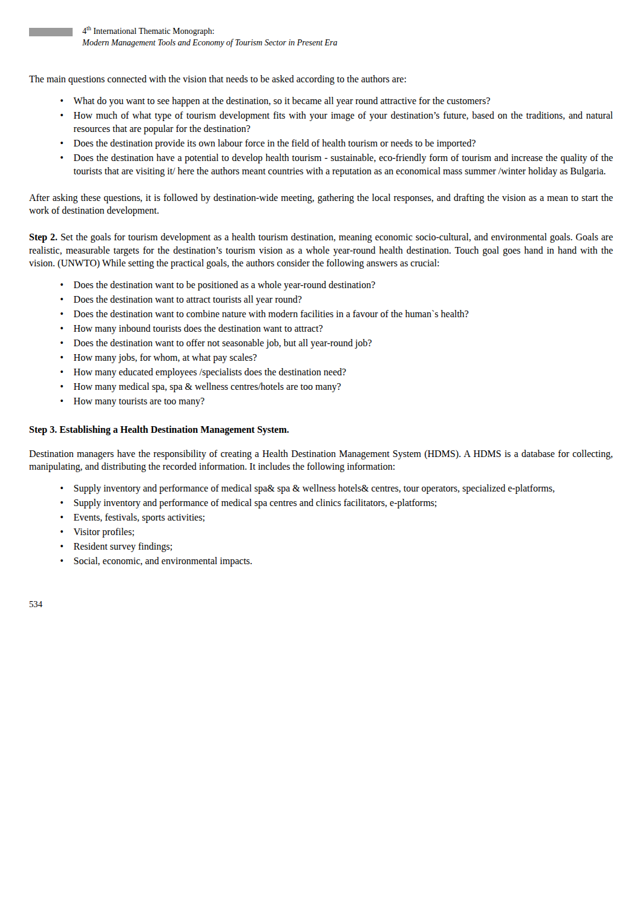4th International Thematic Monograph:
Modern Management Tools and Economy of Tourism Sector in Present Era
The main questions connected with the vision that needs to be asked according to the authors are:
What do you want to see happen at the destination, so it became all year round attractive for the customers?
How much of what type of tourism development fits with your image of your destination’s future, based on the traditions, and natural resources that are popular for the destination?
Does the destination provide its own labour force in the field of health tourism or needs to be imported?
Does the destination have a potential to develop health tourism - sustainable, eco-friendly form of tourism and increase the quality of the tourists that are visiting it/ here the authors meant countries with a reputation as an economical mass summer /winter holiday as Bulgaria.
After asking these questions, it is followed by destination-wide meeting, gathering the local responses, and drafting the vision as a mean to start the work of destination development.
Step 2. Set the goals for tourism development as a health tourism destination, meaning economic socio-cultural, and environmental goals. Goals are realistic, measurable targets for the destination’s tourism vision as a whole year-round health destination. Touch goal goes hand in hand with the vision. (UNWTO) While setting the practical goals, the authors consider the following answers as crucial:
Does the destination want to be positioned as a whole year-round destination?
Does the destination want to attract tourists all year round?
Does the destination want to combine nature with modern facilities in a favour of the human`s health?
How many inbound tourists does the destination want to attract?
Does the destination want to offer not seasonable job, but all year-round job?
How many jobs, for whom, at what pay scales?
How many educated employees /specialists does the destination need?
How many medical spa, spa & wellness centres/hotels are too many?
How many tourists are too many?
Step 3. Establishing a Health Destination Management System.
Destination managers have the responsibility of creating a Health Destination Management System (HDMS). A HDMS is a database for collecting, manipulating, and distributing the recorded information. It includes the following information:
Supply inventory and performance of medical spa& spa & wellness hotels& centres, tour operators, specialized e-platforms,
Supply inventory and performance of medical spa centres and clinics facilitators, e-platforms;
Events, festivals, sports activities;
Visitor profiles;
Resident survey findings;
Social, economic, and environmental impacts.
534